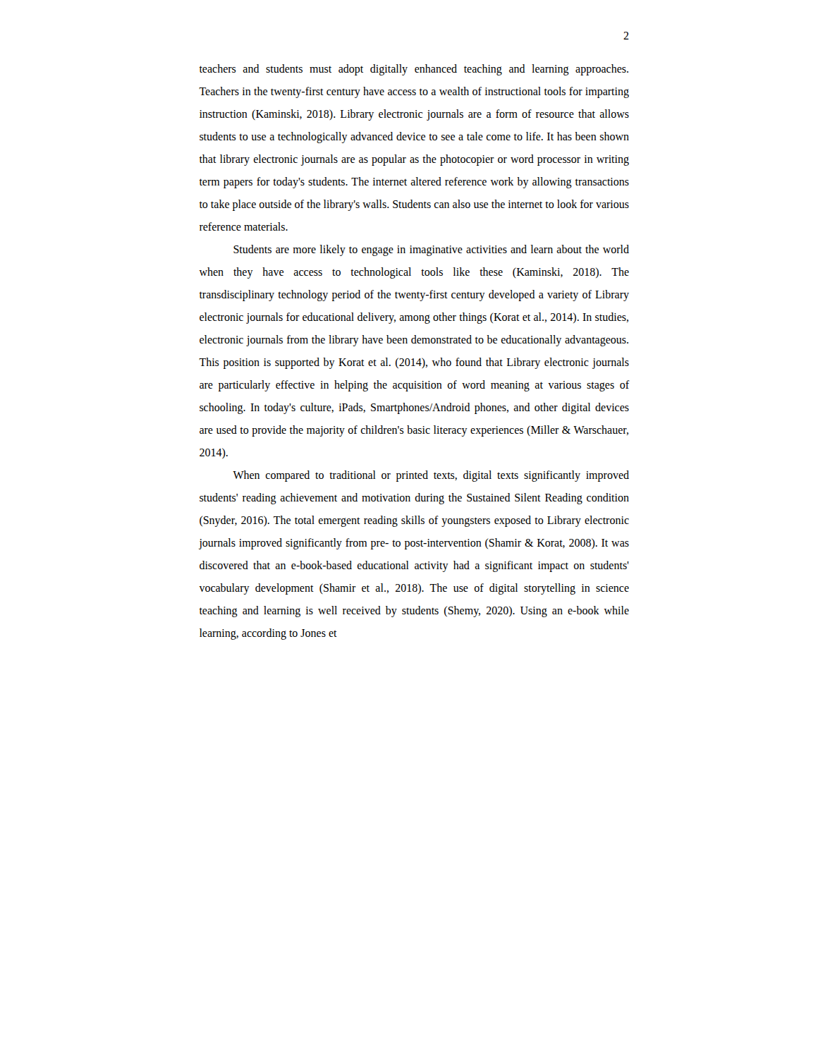2
teachers and students must adopt digitally enhanced teaching and learning approaches. Teachers in the twenty-first century have access to a wealth of instructional tools for imparting instruction (Kaminski, 2018). Library electronic journals are a form of resource that allows students to use a technologically advanced device to see a tale come to life. It has been shown that library electronic journals are as popular as the photocopier or word processor in writing term papers for today's students. The internet altered reference work by allowing transactions to take place outside of the library's walls. Students can also use the internet to look for various reference materials.
Students are more likely to engage in imaginative activities and learn about the world when they have access to technological tools like these (Kaminski, 2018). The transdisciplinary technology period of the twenty-first century developed a variety of Library electronic journals for educational delivery, among other things (Korat et al., 2014). In studies, electronic journals from the library have been demonstrated to be educationally advantageous. This position is supported by Korat et al. (2014), who found that Library electronic journals are particularly effective in helping the acquisition of word meaning at various stages of schooling. In today's culture, iPads, Smartphones/Android phones, and other digital devices are used to provide the majority of children's basic literacy experiences (Miller & Warschauer, 2014).
When compared to traditional or printed texts, digital texts significantly improved students' reading achievement and motivation during the Sustained Silent Reading condition (Snyder, 2016). The total emergent reading skills of youngsters exposed to Library electronic journals improved significantly from pre- to post-intervention (Shamir & Korat, 2008). It was discovered that an e-book-based educational activity had a significant impact on students' vocabulary development (Shamir et al., 2018). The use of digital storytelling in science teaching and learning is well received by students (Shemy, 2020). Using an e-book while learning, according to Jones et